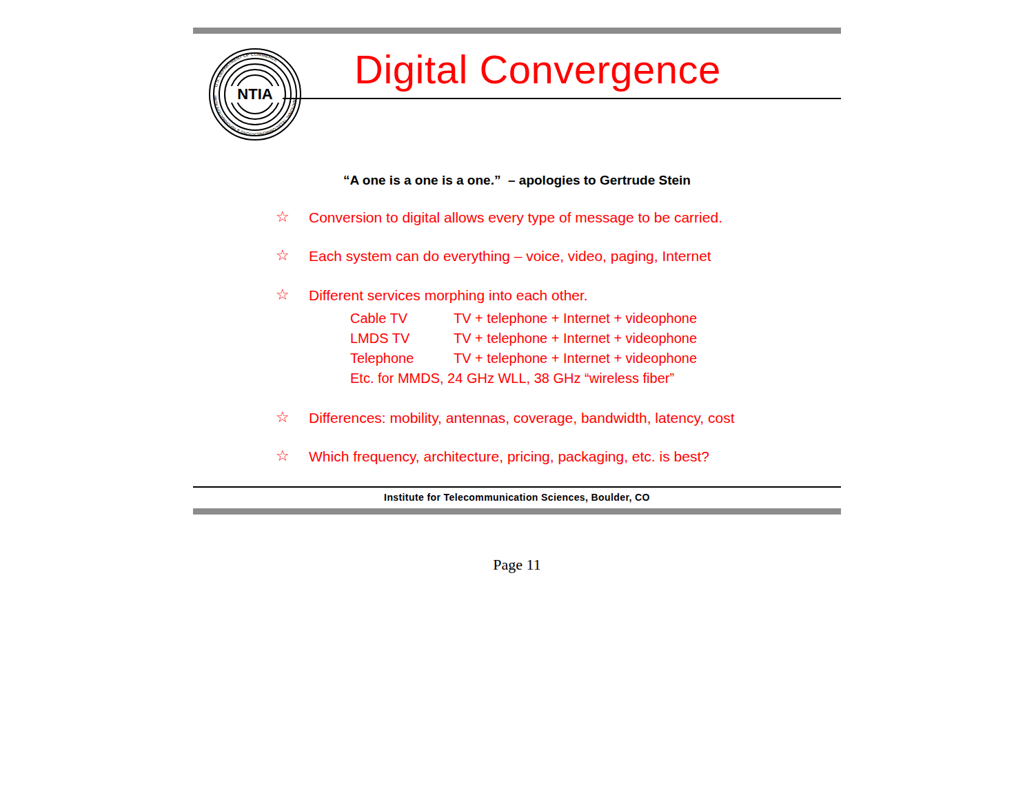NTIA U.S. DEPARTMENT OF COMMERCE NATIONAL TELECOMMUNICATIONS & INFORMATION ADMINISTRATION
Digital Convergence
“A one is a one is a one.” – apologies to Gertrude Stein
Conversion to digital allows every type of message to be carried.
Each system can do everything – voice, video, paging, Internet
Different services morphing into each other.
Cable TVTV + telephone + Internet + videophone
LMDS TVTV + telephone + Internet + videophone
Telephone TV + telephone + Internet + videophone
Etc. for MMDS, 24 GHz WLL, 38 GHz “wireless fiber”
Differences: mobility, antennas, coverage, bandwidth, latency, cost
Which frequency, architecture, pricing, packaging, etc. is best?
Institute for Telecommunication Sciences, Boulder, CO
Page 11